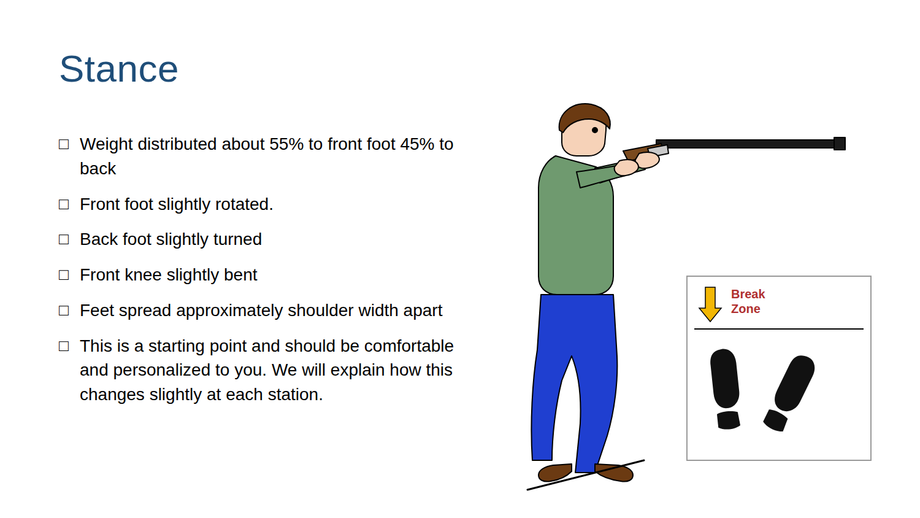Stance
Weight distributed about 55% to front foot 45% to back
Front foot slightly rotated.
Back foot slightly turned
Front knee slightly bent
Feet spread approximately shoulder width apart
This is a starting point and should be comfortable and personalized to you. We will explain how this changes slightly at each station.
Break Zone